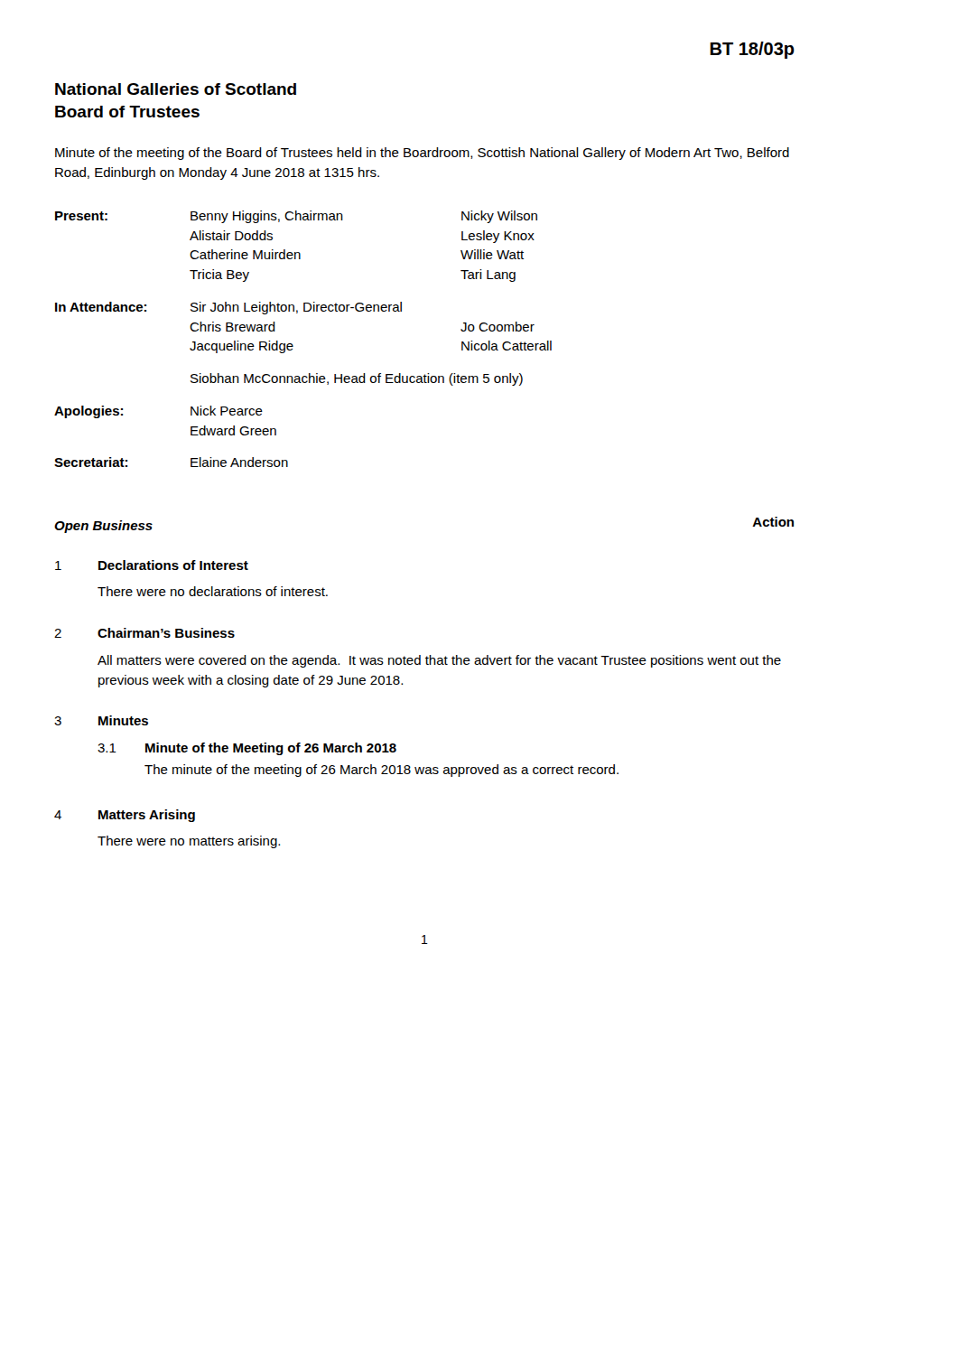BT 18/03p
National Galleries of Scotland
Board of Trustees
Minute of the meeting of the Board of Trustees held in the Boardroom, Scottish National Gallery of Modern Art Two, Belford Road, Edinburgh on Monday 4 June 2018 at 1315 hrs.
| Present: | Benny Higgins, Chairman Alistair Dodds Catherine Muirden Tricia Bey | Nicky Wilson Lesley Knox Willie Watt Tari Lang |
| In Attendance: | Sir John Leighton, Director-General Chris Breward Jacqueline Ridge | Jo Coomber Nicola Catterall |
| | Siobhan McConnachie, Head of Education (item 5 only) |
| Apologies: | Nick Pearce Edward Green | |
| Secretariat: | Elaine Anderson | |
Action
Open Business
1
Declarations of Interest
There were no declarations of interest.
2
Chairman’s Business
All matters were covered on the agenda. It was noted that the advert for the vacant Trustee positions went out the previous week with a closing date of 29 June 2018.
3
Minutes
3.1
Minute of the Meeting of 26 March 2018
The minute of the meeting of 26 March 2018 was approved as a correct record.
4
Matters Arising
There were no matters arising.
1